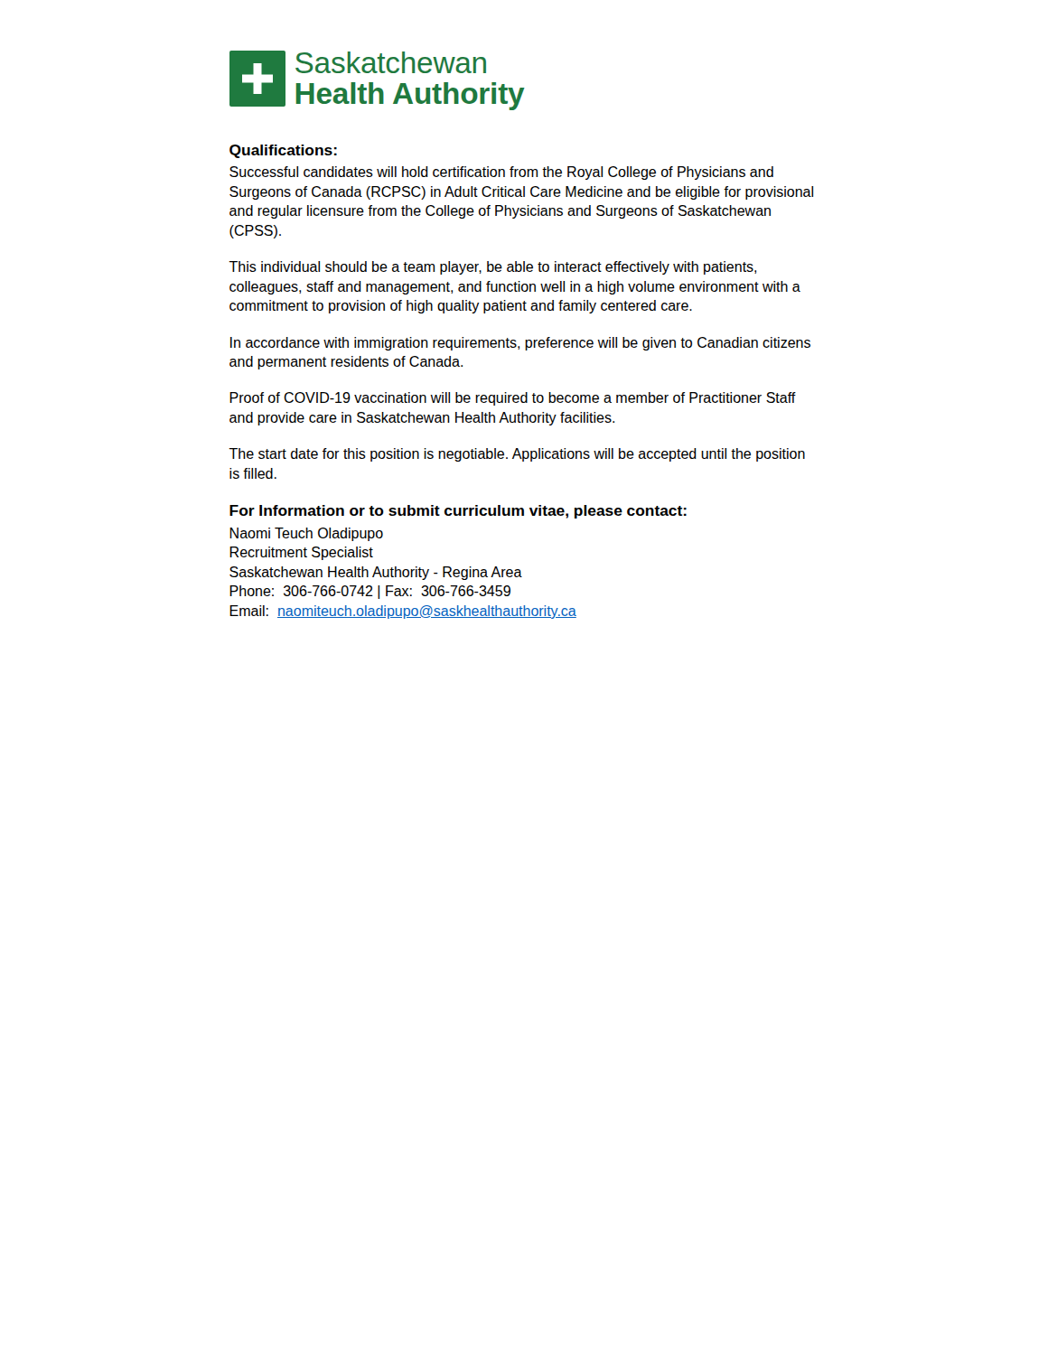Saskatchewan Health Authority
Qualifications:
Successful candidates will hold certification from the Royal College of Physicians and Surgeons of Canada (RCPSC) in Adult Critical Care Medicine and be eligible for provisional and regular licensure from the College of Physicians and Surgeons of Saskatchewan (CPSS).
This individual should be a team player, be able to interact effectively with patients, colleagues, staff and management, and function well in a high volume environment with a commitment to provision of high quality patient and family centered care.
In accordance with immigration requirements, preference will be given to Canadian citizens and permanent residents of Canada.
Proof of COVID-19 vaccination will be required to become a member of Practitioner Staff and provide care in Saskatchewan Health Authority facilities.
The start date for this position is negotiable. Applications will be accepted until the position is filled.
For Information or to submit curriculum vitae, please contact:
Naomi Teuch Oladipupo
Recruitment Specialist
Saskatchewan Health Authority - Regina Area
Phone: 306-766-0742 | Fax: 306-766-3459
Email: naomiteuch.oladipupo@saskhealthauthority.ca